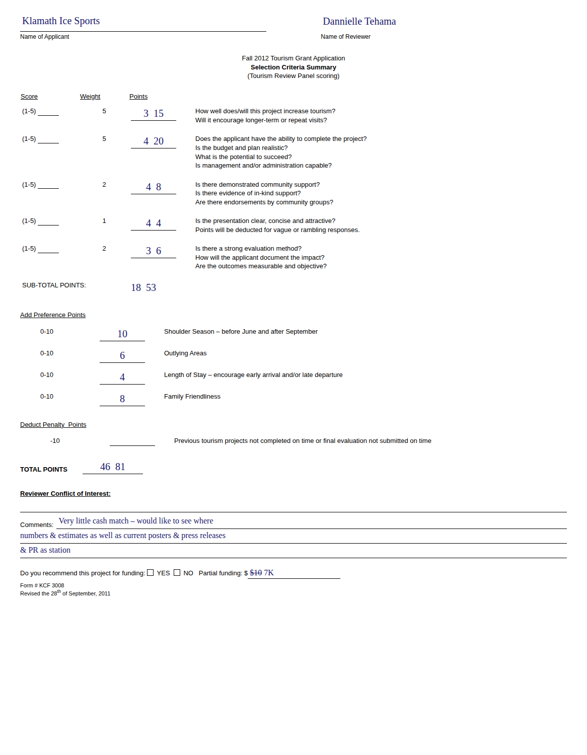Klamath Ice Sports
Name of Applicant
Dannielle Tehama
Name of Reviewer
Fall 2012 Tourism Grant Application
Selection Criteria Summary
(Tourism Review Panel scoring)
| Score | Weight | Points | |
| --- | --- | --- | --- |
| (1-5) | 5 | 3 15 | How well does/will this project increase tourism? Will it encourage longer-term or repeat visits? |
| (1-5) | 5 | 4 20 | Does the applicant have the ability to complete the project? Is the budget and plan realistic? What is the potential to succeed? Is management and/or administration capable? |
| (1-5) | 2 | 4 8 | Is there demonstrated community support? Is there evidence of in-kind support? Are there endorsements by community groups? |
| (1-5) | 1 | 4 4 | Is the presentation clear, concise and attractive? Points will be deducted for vague or rambling responses. |
| (1-5) | 2 | 3 6 | Is there a strong evaluation method? How will the applicant document the impact? Are the outcomes measurable and objective? |
| SUB-TOTAL POINTS: | 18 53 | |
Add Preference Points
| 0-10 | 10 | Shoulder Season – before June and after September |
| 0-10 | 6 | Outlying Areas |
| 0-10 | 4 | Length of Stay – encourage early arrival and/or late departure |
| 0-10 | 8 | Family Friendliness |
Deduct Penalty Points
| -10 | | Previous tourism projects not completed on time or final evaluation not submitted on time |
Total Points
46 81
Reviewer Conflict of Interest:
Comments:
Very little cash match – would like to see where
numbers & estimates as well as current posters & press releases
& PR as station
Do you recommend this project for funding: YES NO Partial funding: $$10 7K
Form # KCF 3008
Revised the 28th of September, 2011